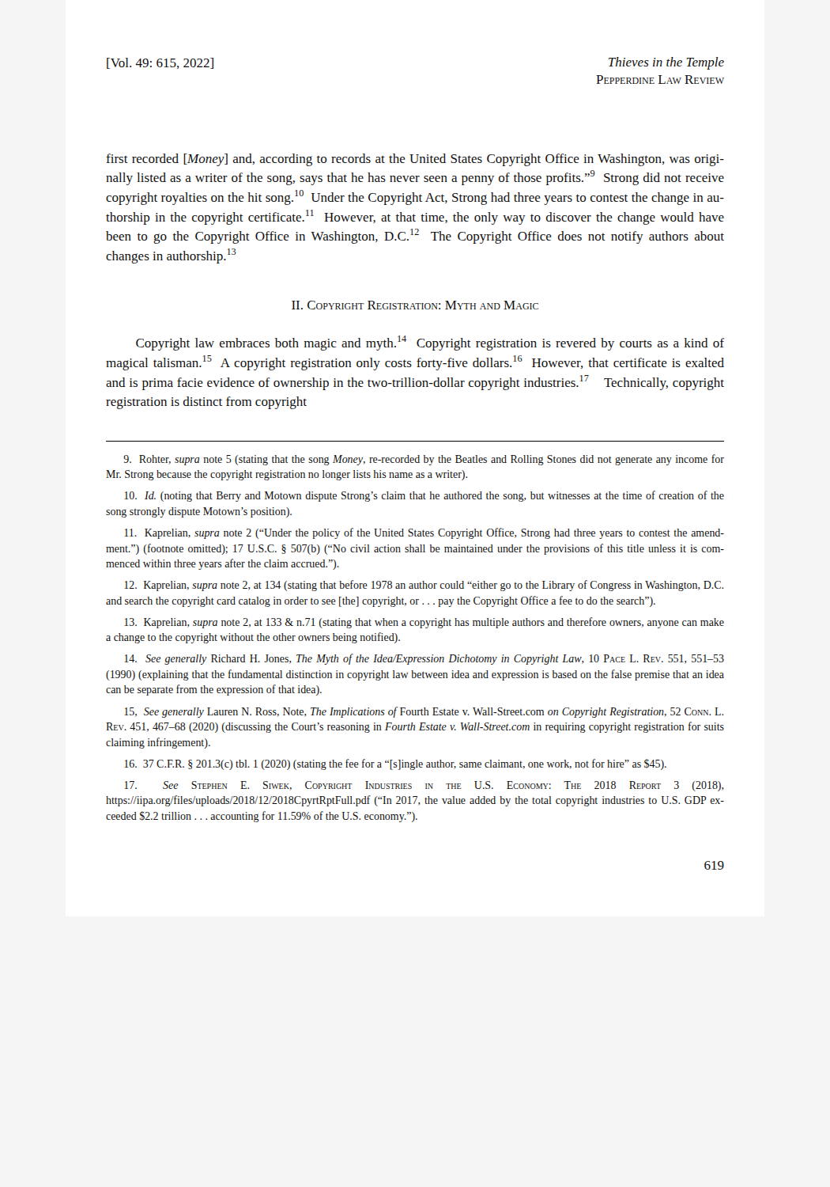[Vol. 49: 615, 2022]
Thieves in the Temple
Pepperdine Law Review
first recorded [Money] and, according to records at the United States Copyright Office in Washington, was originally listed as a writer of the song, says that he has never seen a penny of those profits.”9 Strong did not receive copyright royalties on the hit song.10 Under the Copyright Act, Strong had three years to contest the change in authorship in the copyright certificate.11 However, at that time, the only way to discover the change would have been to go the Copyright Office in Washington, D.C.12 The Copyright Office does not notify authors about changes in authorship.13
II. Copyright Registration: Myth and Magic
Copyright law embraces both magic and myth.14 Copyright registration is revered by courts as a kind of magical talisman.15 A copyright registration only costs forty-five dollars.16 However, that certificate is exalted and is prima facie evidence of ownership in the two-trillion-dollar copyright industries.17 Technically, copyright registration is distinct from copyright
9. Rohter, supra note 5 (stating that the song Money, re-recorded by the Beatles and Rolling Stones did not generate any income for Mr. Strong because the copyright registration no longer lists his name as a writer).
10. Id. (noting that Berry and Motown dispute Strong’s claim that he authored the song, but witnesses at the time of creation of the song strongly dispute Motown’s position).
11. Kaprelian, supra note 2 (“Under the policy of the United States Copyright Office, Strong had three years to contest the amendment.”) (footnote omitted); 17 U.S.C. § 507(b) (“No civil action shall be maintained under the provisions of this title unless it is commenced within three years after the claim accrued.”).
12. Kaprelian, supra note 2, at 134 (stating that before 1978 an author could “either go to the Library of Congress in Washington, D.C. and search the copyright card catalog in order to see [the] copyright, or . . . pay the Copyright Office a fee to do the search”).
13. Kaprelian, supra note 2, at 133 & n.71 (stating that when a copyright has multiple authors and therefore owners, anyone can make a change to the copyright without the other owners being notified).
14. See generally Richard H. Jones, The Myth of the Idea/Expression Dichotomy in Copyright Law, 10 Pace L. Rev. 551, 551–53 (1990) (explaining that the fundamental distinction in copyright law between idea and expression is based on the false premise that an idea can be separate from the expression of that idea).
15, See generally Lauren N. Ross, Note, The Implications of Fourth Estate v. Wall-Street.com on Copyright Registration, 52 Conn. L. Rev. 451, 467–68 (2020) (discussing the Court’s reasoning in Fourth Estate v. Wall-Street.com in requiring copyright registration for suits claiming infringement).
16. 37 C.F.R. § 201.3(c) tbl. 1 (2020) (stating the fee for a “[s]ingle author, same claimant, one work, not for hire” as $45).
17. See Stephen E. Siwek, Copyright Industries in the U.S. Economy: The 2018 Report 3 (2018), https://iipa.org/files/uploads/2018/12/2018CpyrtRptFull.pdf (“In 2017, the value added by the total copyright industries to U.S. GDP exceeded $2.2 trillion . . . accounting for 11.59% of the U.S. economy.”).
619